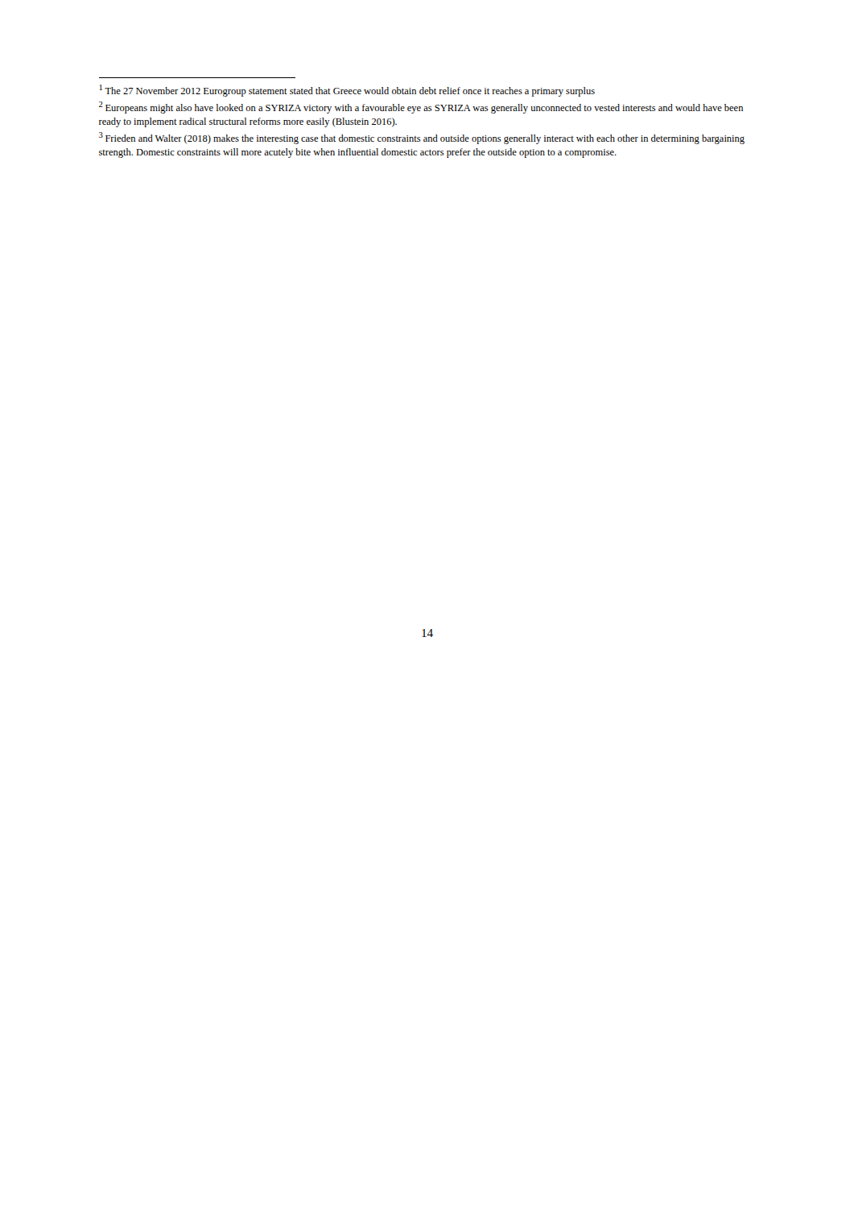1The 27 November 2012 Eurogroup statement stated that Greece would obtain debt relief once it reaches a primary surplus
2Europeans might also have looked on a SYRIZA victory with a favourable eye as SYRIZA was generally unconnected to vested interests and would have been ready to implement radical structural reforms more easily (Blustein 2016).
3Frieden and Walter (2018) makes the interesting case that domestic constraints and outside options generally interact with each other in determining bargaining strength. Domestic constraints will more acutely bite when influential domestic actors prefer the outside option to a compromise.
14